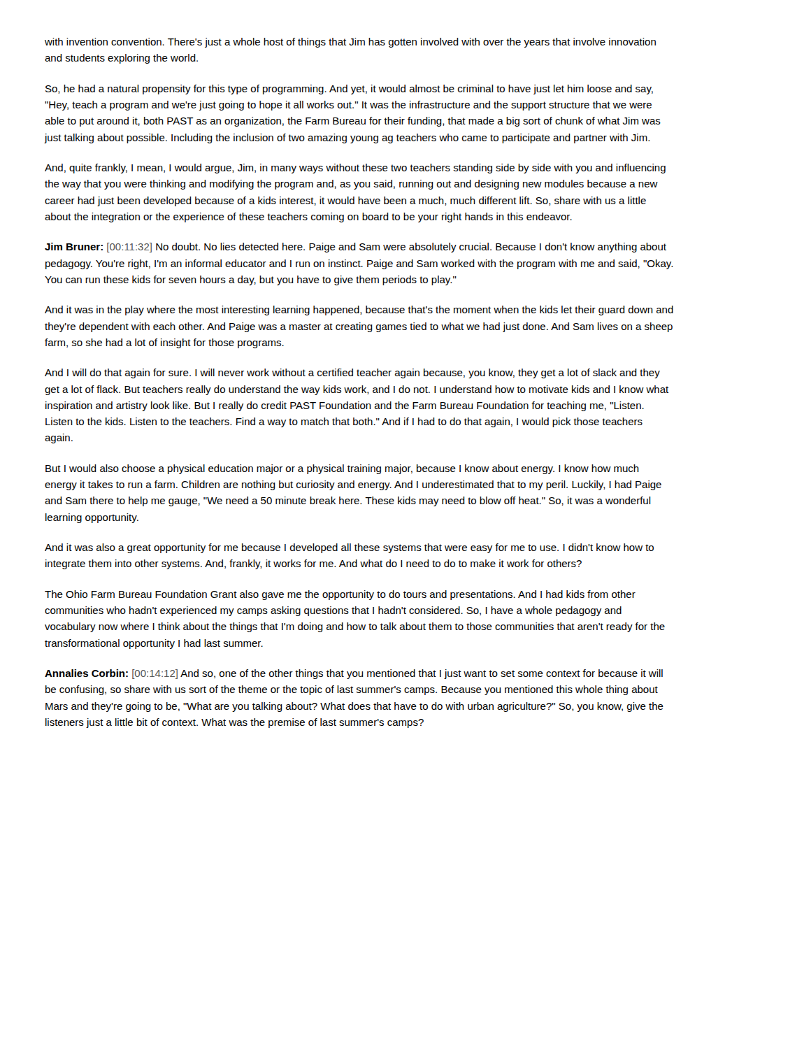with invention convention. There's just a whole host of things that Jim has gotten involved with over the years that involve innovation and students exploring the world.
So, he had a natural propensity for this type of programming. And yet, it would almost be criminal to have just let him loose and say, "Hey, teach a program and we're just going to hope it all works out." It was the infrastructure and the support structure that we were able to put around it, both PAST as an organization, the Farm Bureau for their funding, that made a big sort of chunk of what Jim was just talking about possible. Including the inclusion of two amazing young ag teachers who came to participate and partner with Jim.
And, quite frankly, I mean, I would argue, Jim, in many ways without these two teachers standing side by side with you and influencing the way that you were thinking and modifying the program and, as you said, running out and designing new modules because a new career had just been developed because of a kids interest, it would have been a much, much different lift. So, share with us a little about the integration or the experience of these teachers coming on board to be your right hands in this endeavor.
Jim Bruner: [00:11:32] No doubt. No lies detected here. Paige and Sam were absolutely crucial. Because I don't know anything about pedagogy. You're right, I'm an informal educator and I run on instinct. Paige and Sam worked with the program with me and said, "Okay. You can run these kids for seven hours a day, but you have to give them periods to play."
And it was in the play where the most interesting learning happened, because that's the moment when the kids let their guard down and they're dependent with each other. And Paige was a master at creating games tied to what we had just done. And Sam lives on a sheep farm, so she had a lot of insight for those programs.
And I will do that again for sure. I will never work without a certified teacher again because, you know, they get a lot of slack and they get a lot of flack. But teachers really do understand the way kids work, and I do not. I understand how to motivate kids and I know what inspiration and artistry look like. But I really do credit PAST Foundation and the Farm Bureau Foundation for teaching me, "Listen. Listen to the kids. Listen to the teachers. Find a way to match that both." And if I had to do that again, I would pick those teachers again.
But I would also choose a physical education major or a physical training major, because I know about energy. I know how much energy it takes to run a farm. Children are nothing but curiosity and energy. And I underestimated that to my peril. Luckily, I had Paige and Sam there to help me gauge, "We need a 50 minute break here. These kids may need to blow off heat." So, it was a wonderful learning opportunity.
And it was also a great opportunity for me because I developed all these systems that were easy for me to use. I didn't know how to integrate them into other systems. And, frankly, it works for me. And what do I need to do to make it work for others?
The Ohio Farm Bureau Foundation Grant also gave me the opportunity to do tours and presentations. And I had kids from other communities who hadn't experienced my camps asking questions that I hadn't considered. So, I have a whole pedagogy and vocabulary now where I think about the things that I'm doing and how to talk about them to those communities that aren't ready for the transformational opportunity I had last summer.
Annalies Corbin: [00:14:12] And so, one of the other things that you mentioned that I just want to set some context for because it will be confusing, so share with us sort of the theme or the topic of last summer's camps. Because you mentioned this whole thing about Mars and they're going to be, "What are you talking about? What does that have to do with urban agriculture?" So, you know, give the listeners just a little bit of context. What was the premise of last summer's camps?